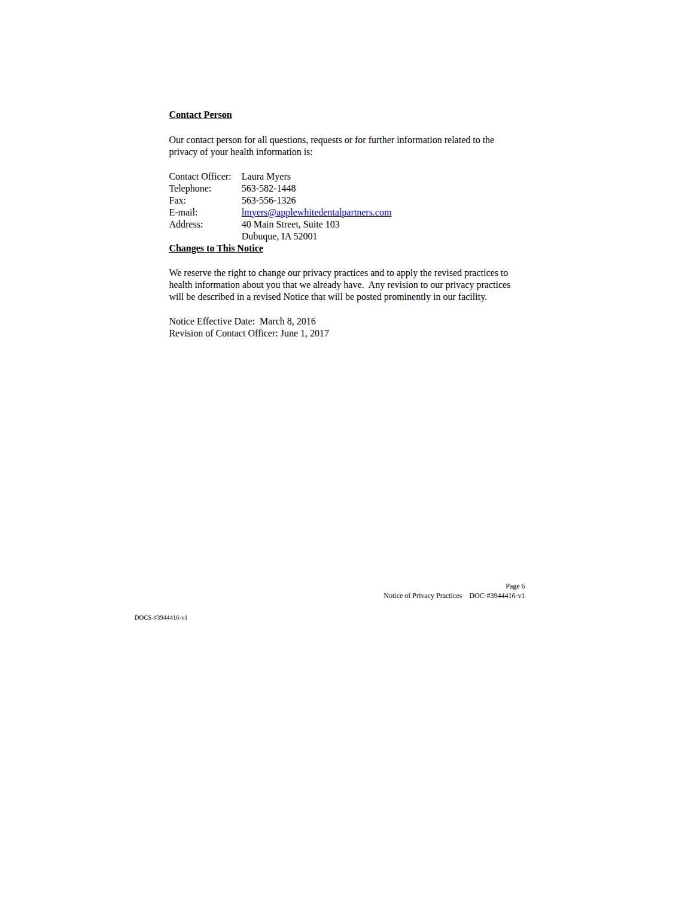Contact Person
Our contact person for all questions, requests or for further information related to the privacy of your health information is:
| Contact Officer: | Laura Myers |
| Telephone: | 563-582-1448 |
| Fax: | 563-556-1326 |
| E-mail: | lmyers@applewhitedentalpartners.com |
| Address: | 40 Main Street, Suite 103 |
| | Dubuque, IA 52001 |
Changes to This Notice
We reserve the right to change our privacy practices and to apply the revised practices to health information about you that we already have. Any revision to our privacy practices will be described in a revised Notice that will be posted prominently in our facility.
Notice Effective Date: March 8, 2016
Revision of Contact Officer: June 1, 2017
Page 6
Notice of Privacy Practices DOC-#3944416-v1
DOCS-#3944416-v1